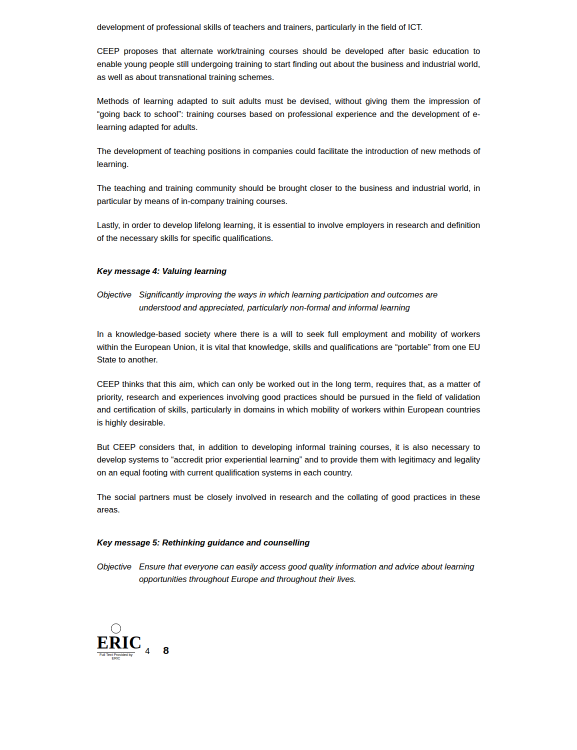development of professional skills of teachers and trainers, particularly in the field of ICT.
CEEP proposes that alternate work/training courses should be developed after basic education to enable young people still undergoing training to start finding out about the business and industrial world, as well as about transnational training schemes.
Methods of learning adapted to suit adults must be devised, without giving them the impression of “going back to school”: training courses based on professional experience and the development of e-learning adapted for adults.
The development of teaching positions in companies could facilitate the introduction of new methods of learning.
The teaching and training community should be brought closer to the business and industrial world, in particular by means of in-company training courses.
Lastly, in order to develop lifelong learning, it is essential to involve employers in research and definition of the necessary skills for specific qualifications.
Key message 4: Valuing learning
Objective Significantly improving the ways in which learning participation and outcomes are understood and appreciated, particularly non-formal and informal learning
In a knowledge-based society where there is a will to seek full employment and mobility of workers within the European Union, it is vital that knowledge, skills and qualifications are “portable” from one EU State to another.
CEEP thinks that this aim, which can only be worked out in the long term, requires that, as a matter of priority, research and experiences involving good practices should be pursued in the field of validation and certification of skills, particularly in domains in which mobility of workers within European countries is highly desirable.
But CEEP considers that, in addition to developing informal training courses, it is also necessary to develop systems to “accredit prior experiential learning” and to provide them with legitimacy and legality on an equal footing with current qualification systems in each country.
The social partners must be closely involved in research and the collating of good practices in these areas.
Key message 5: Rethinking guidance and counselling
Objective Ensure that everyone can easily access good quality information and advice about learning opportunities throughout Europe and throughout their lives.
ERIC Full Text Provided by ERIC
4 8